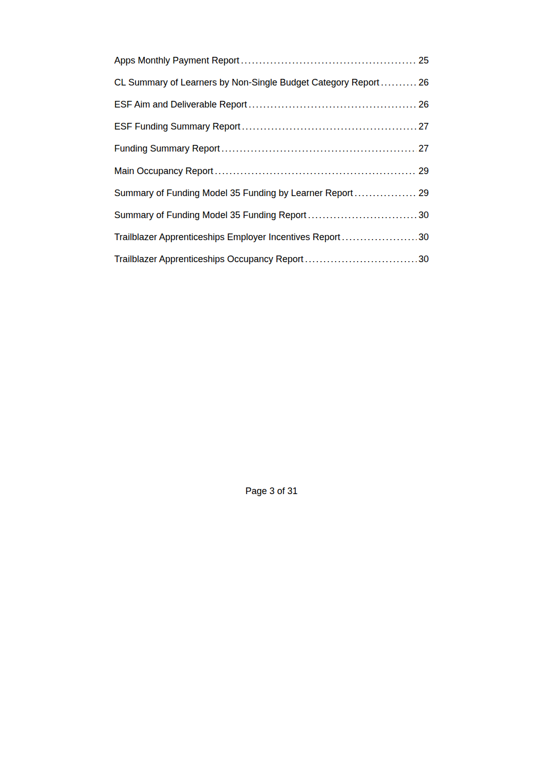Apps Monthly Payment Report ........................................................................................... 25
CL Summary of Learners by Non-Single Budget Category Report ....................................... 26
ESF Aim and Deliverable Report ......................................................................................... 26
ESF Funding Summary Report ............................................................................................ 27
Funding Summary Report .................................................................................................... 27
Main Occupancy Report ..................................................................................................... 29
Summary of Funding Model 35 Funding by Learner Report ................................................ 29
Summary of Funding Model 35 Funding Report .................................................................... 30
Trailblazer Apprenticeships Employer Incentives Report ..................................................... 30
Trailblazer Apprenticeships Occupancy Report ................................................................... 30
Page 3 of 31